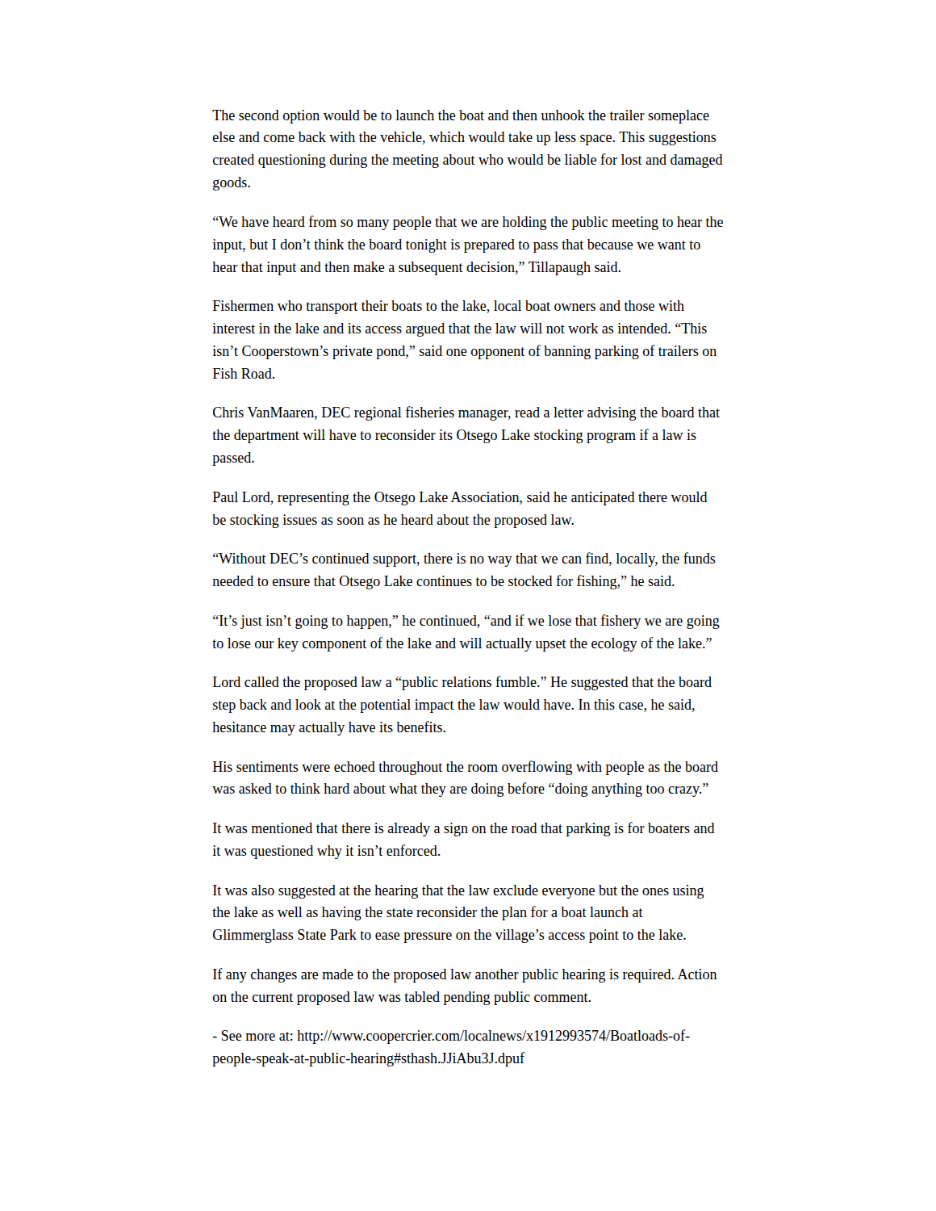The second option would be to launch the boat and then unhook the trailer someplace else and come back with the vehicle, which would take up less space. This suggestions created questioning during the meeting about who would be liable for lost and damaged goods.
“We have heard from so many people that we are holding the public meeting to hear the input, but I don’t think the board tonight is prepared to pass that because we want to hear that input and then make a subsequent decision,” Tillapaugh said.
Fishermen who transport their boats to the lake, local boat owners and those with interest in the lake and its access argued that the law will not work as intended. “This isn’t Cooperstown’s private pond,” said one opponent of banning parking of trailers on Fish Road.
Chris VanMaaren, DEC regional fisheries manager, read a letter advising the board that the department will have to reconsider its Otsego Lake stocking program if a law is passed.
Paul Lord, representing the Otsego Lake Association, said he anticipated there would be stocking issues as soon as he heard about the proposed law.
“Without DEC’s continued support, there is no way that we can find, locally, the funds needed to ensure that Otsego Lake continues to be stocked for fishing,” he said.
“It’s just isn’t going to happen,” he continued, “and if we lose that fishery we are going to lose our key component of the lake and will actually upset the ecology of the lake.”
Lord called the proposed law a “public relations fumble.” He suggested that the board step back and look at the potential impact the law would have. In this case, he said, hesitance may actually have its benefits.
His sentiments were echoed throughout the room overflowing with people as the board was asked to think hard about what they are doing before “doing anything too crazy.”
It was mentioned that there is already a sign on the road that parking is for boaters and it was questioned why it isn’t enforced.
It was also suggested at the hearing that the law exclude everyone but the ones using the lake as well as having the state reconsider the plan for a boat launch at Glimmerglass State Park to ease pressure on the village’s access point to the lake.
If any changes are made to the proposed law another public hearing is required. Action on the current proposed law was tabled pending public comment.
- See more at: http://www.coopercrier.com/localnews/x1912993574/Boatloads-of-people-speak-at-public-hearing#sthash.JJiAbu3J.dpuf